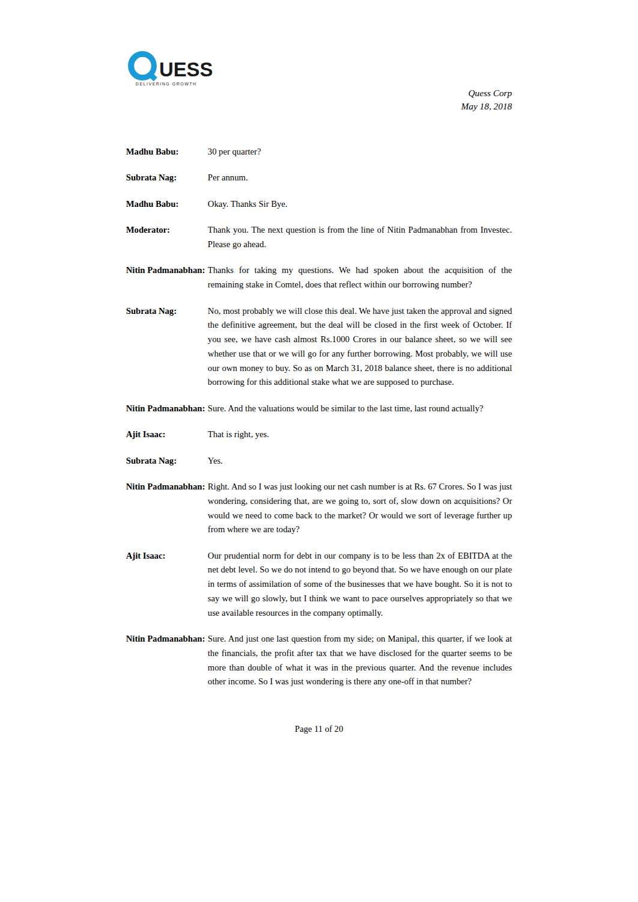UESS DELIVERING GROWTH
Quess Corp
May 18, 2018
| Madhu Babu: | 30 per quarter? |
| Subrata Nag: | Per annum. |
| Madhu Babu: | Okay. Thanks Sir Bye. |
| Moderator: | Thank you. The next question is from the line of Nitin Padmanabhan from Investec. Please go ahead. |
| Nitin Padmanabhan: | Thanks for taking my questions. We had spoken about the acquisition of the remaining stake in Comtel, does that reflect within our borrowing number? |
| Subrata Nag: | No, most probably we will close this deal. We have just taken the approval and signed the definitive agreement, but the deal will be closed in the first week of October. If you see, we have cash almost Rs.1000 Crores in our balance sheet, so we will see whether use that or we will go for any further borrowing. Most probably, we will use our own money to buy. So as on March 31, 2018 balance sheet, there is no additional borrowing for this additional stake what we are supposed to purchase. |
| Nitin Padmanabhan: | Sure. And the valuations would be similar to the last time, last round actually? |
| Ajit Isaac: | That is right, yes. |
| Subrata Nag: | Yes. |
| Nitin Padmanabhan: | Right. And so I was just looking our net cash number is at Rs. 67 Crores. So I was just wondering, considering that, are we going to, sort of, slow down on acquisitions? Or would we need to come back to the market? Or would we sort of leverage further up from where we are today? |
| Ajit Isaac: | Our prudential norm for debt in our company is to be less than 2x of EBITDA at the net debt level. So we do not intend to go beyond that. So we have enough on our plate in terms of assimilation of some of the businesses that we have bought. So it is not to say we will go slowly, but I think we want to pace ourselves appropriately so that we use available resources in the company optimally. |
| Nitin Padmanabhan: | Sure. And just one last question from my side; on Manipal, this quarter, if we look at the financials, the profit after tax that we have disclosed for the quarter seems to be more than double of what it was in the previous quarter. And the revenue includes other income. So I was just wondering is there any one-off in that number? |
Page 11 of 20